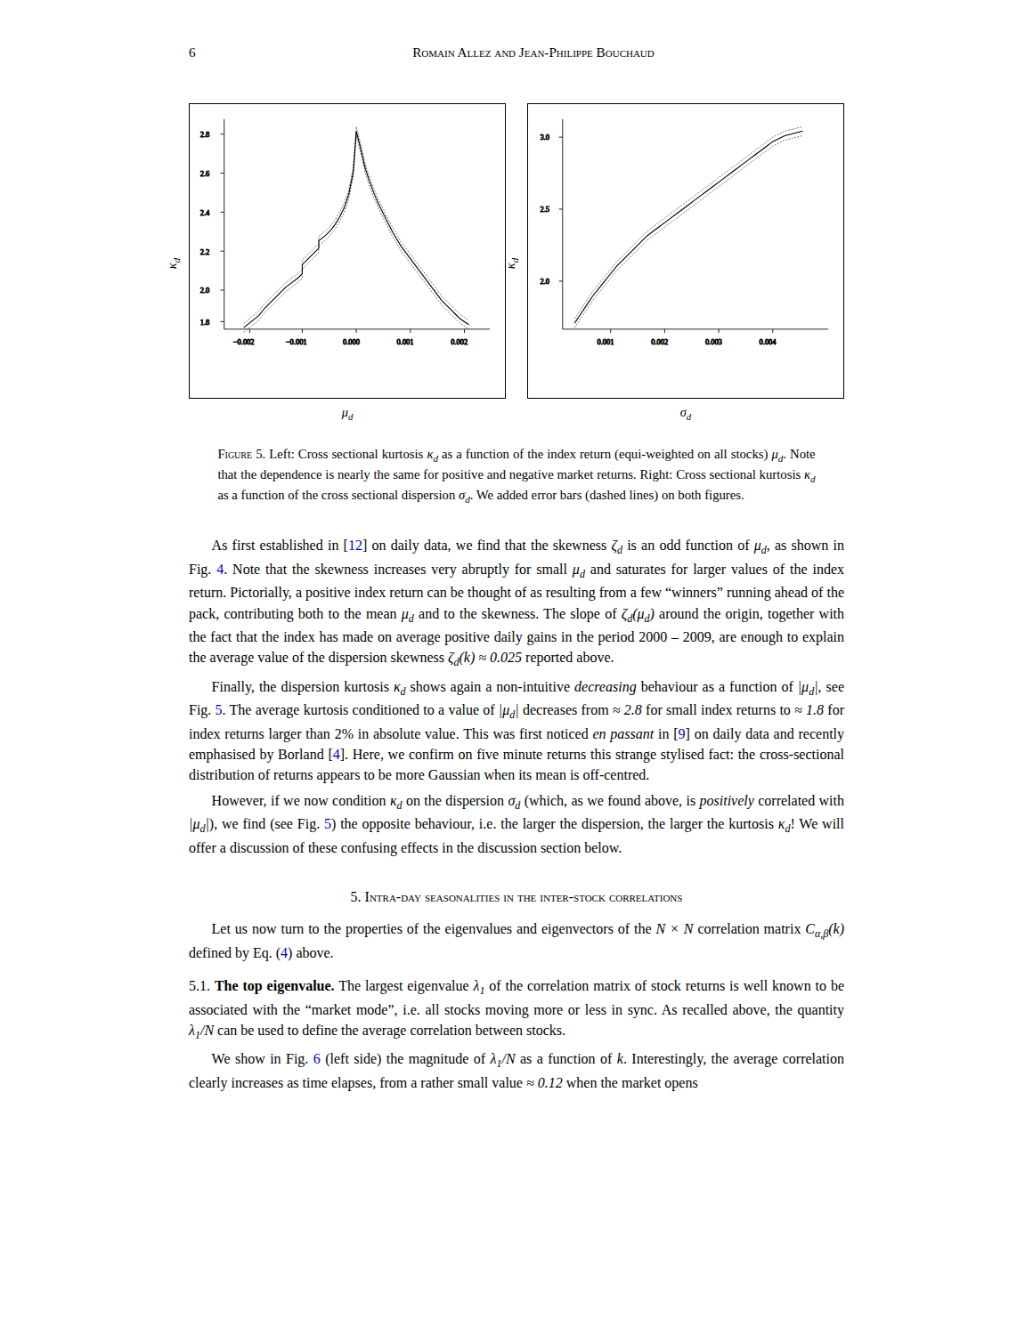6 Romain Allez and Jean-Philippe Bouchaud
κd
2.8 2.6 2.4 2.2 2.0 1.8 −0.002 −0.001 0.000 0.001 0.002
μd
κd
3.0 2.5 2.0 0.001 0.002 0.003 0.004
σd
Figure 5. Left: Cross sectional kurtosis κd as a function of the index return (equi-weighted on all stocks) μd. Note that the dependence is nearly the same for positive and negative market returns. Right: Cross sectional kurtosis κd as a function of the cross sectional dispersion σd. We added error bars (dashed lines) on both figures.
As first established in [12] on daily data, we find that the skewness ζd is an odd function of μd, as shown in Fig. 4. Note that the skewness increases very abruptly for small μd and saturates for larger values of the index return. Pictorially, a positive index return can be thought of as resulting from a few “winners” running ahead of the pack, contributing both to the mean μd and to the skewness. The slope of ζd(μd) around the origin, together with the fact that the index has made on average positive daily gains in the period 2000 – 2009, are enough to explain the average value of the dispersion skewness ζd(k) ≈ 0.025 reported above.
Finally, the dispersion kurtosis κd shows again a non-intuitive decreasing behaviour as a function of |μd|, see Fig. 5. The average kurtosis conditioned to a value of |μd| decreases from ≈ 2.8 for small index returns to ≈ 1.8 for index returns larger than 2% in absolute value. This was first noticed en passant in [9] on daily data and recently emphasised by Borland [4]. Here, we confirm on five minute returns this strange stylised fact: the cross-sectional distribution of returns appears to be more Gaussian when its mean is off-centred.
However, if we now condition κd on the dispersion σd (which, as we found above, is positively correlated with |μd|), we find (see Fig. 5) the opposite behaviour, i.e. the larger the dispersion, the larger the kurtosis κd! We will offer a discussion of these confusing effects in the discussion section below.
5. Intra-day seasonalities in the inter-stock correlations
Let us now turn to the properties of the eigenvalues and eigenvectors of the N × N correlation matrix Cα,β(k) defined by Eq. (4) above.
5.1. The top eigenvalue. The largest eigenvalue λ1 of the correlation matrix of stock returns is well known to be associated with the “market mode”, i.e. all stocks moving more or less in sync. As recalled above, the quantity λ1/N can be used to define the average correlation between stocks.
We show in Fig. 6 (left side) the magnitude of λ1/N as a function of k. Interestingly, the average correlation clearly increases as time elapses, from a rather small value ≈ 0.12 when the market opens